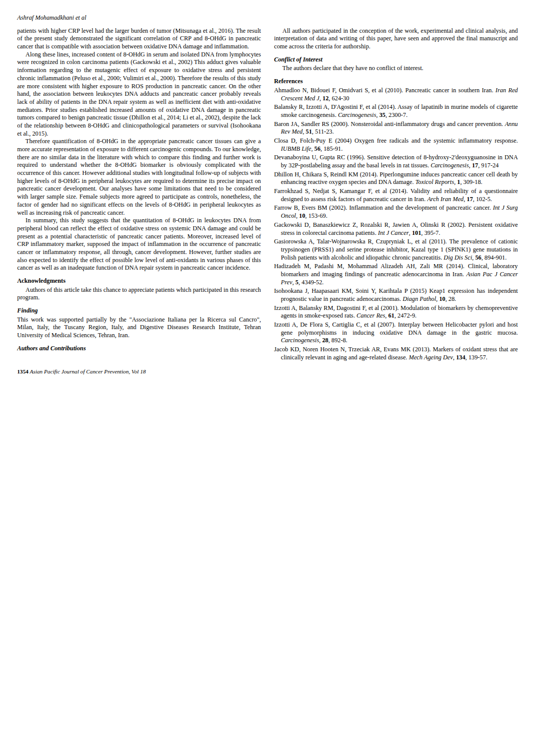Ashraf Mohamadkhani et al
patients with higher CRP level had the larger burden of tumor (Mitsunaga et al., 2016). The result of the present study demonstrated the significant correlation of CRP and 8-OHdG in pancreatic cancer that is compatible with association between oxidative DNA damage and inflammation.
Along these lines, increased content of 8-OHdG in serum and isolated DNA from lymphocytes were recognized in colon carcinoma patients (Gackowski et al., 2002) This adduct gives valuable information regarding to the mutagenic effect of exposure to oxidative stress and persistent chronic inflammation (Peluso et al., 2000; Vulimiri et al., 2000). Therefore the results of this study are more consistent with higher exposure to ROS production in pancreatic cancer. On the other hand, the association between leukocytes DNA adducts and pancreatic cancer probably reveals lack of ability of patients in the DNA repair system as well as inefficient diet with anti-oxidative mediators. Prior studies established increased amounts of oxidative DNA damage in pancreatic tumors compared to benign pancreatic tissue (Dhillon et al., 2014; Li et al., 2002), despite the lack of the relationship between 8-OHdG and clinicopathological parameters or survival (Isohookana et al., 2015).
Therefore quantification of 8-OHdG in the appropriate pancreatic cancer tissues can give a more accurate representation of exposure to different carcinogenic compounds. To our knowledge, there are no similar data in the literature with which to compare this finding and further work is required to understand whether the 8-OHdG biomarker is obviously complicated with the occurrence of this cancer. However additional studies with longitudinal follow-up of subjects with higher levels of 8-OHdG in peripheral leukocytes are required to determine its precise impact on pancreatic cancer development. Our analyses have some limitations that need to be considered with larger sample size. Female subjects more agreed to participate as controls, nonetheless, the factor of gender had no significant effects on the levels of 8-OHdG in peripheral leukocytes as well as increasing risk of pancreatic cancer.
In summary, this study suggests that the quantitation of 8-OHdG in leukocytes DNA from peripheral blood can reflect the effect of oxidative stress on systemic DNA damage and could be present as a potential characteristic of pancreatic cancer patients. Moreover, increased level of CRP inflammatory marker, supposed the impact of inflammation in the occurrence of pancreatic cancer or inflammatory response, all through, cancer development. However, further studies are also expected to identify the effect of possible low level of anti-oxidants in various phases of this cancer as well as an inadequate function of DNA repair system in pancreatic cancer incidence.
Acknowledgments
Authors of this article take this chance to appreciate patients which participated in this research program.
Finding
This work was supported partially by the "Associazione Italiana per la Ricerca sul Cancro", Milan, Italy, the Tuscany Region, Italy, and Digestive Diseases Research Institute, Tehran University of Medical Sciences, Tehran, Iran.
Authors and Contributions
All authors participated in the conception of the work, experimental and clinical analysis, and interpretation of data and writing of this paper, have seen and approved the final manuscript and come across the criteria for authorship.
Conflict of Interest
The authors declare that they have no conflict of interest.
References
Ahmadloo N, Bidouei F, Omidvari S, et al (2010). Pancreatic cancer in southern Iran. Iran Red Crescent Med J, 12, 624-30
Balansky R, Izzotti A, D'Agostini F, et al (2014). Assay of lapatinib in murine models of cigarette smoke carcinogenesis. Carcinogenesis, 35, 2300-7.
Baron JA, Sandler RS (2000). Nonsteroidal anti-inflammatory drugs and cancer prevention. Annu Rev Med, 51, 511-23.
Closa D, Folch-Puy E (2004) Oxygen free radicals and the systemic inflammatory response. IUBMB Life, 56, 185-91.
Devanaboyina U, Gupta RC (1996). Sensitive detection of 8-hydroxy-2'deoxyguanosine in DNA by 32P-postlabeling assay and the basal levels in rat tissues. Carcinogenesis, 17, 917-24
Dhillon H, Chikara S, Reindl KM (2014). Piperlongumine induces pancreatic cancer cell death by enhancing reactive oxygen species and DNA damage. Toxicol Reports, 1, 309-18.
Farrokhzad S, Nedjat S, Kamangar F, et al (2014). Validity and reliability of a questionnaire designed to assess risk factors of pancreatic cancer in Iran. Arch Iran Med, 17, 102-5.
Farrow B, Evers BM (2002). Inflammation and the development of pancreatic cancer. Int J Surg Oncol, 10, 153-69.
Gackowski D, Banaszkiewicz Z, Rozalski R, Jawien A, Olinski R (2002). Persistent oxidative stress in colorectal carcinoma patients. Int J Cancer, 101, 395-7.
Gasiorowska A, Talar-Wojnarowska R, Czupryniak L, et al (2011). The prevalence of cationic trypsinogen (PRSS1) and serine protease inhibitor, Kazal type 1 (SPINK1) gene mutations in Polish patients with alcoholic and idiopathic chronic pancreatitis. Dig Dis Sci, 56, 894-901.
Hadizadeh M, Padashi M, Mohammad Alizadeh AH, Zali MR (2014). Clinical, laboratory biomarkers and imaging findings of pancreatic adenocarcinoma in Iran. Asian Pac J Cancer Prev, 5, 4349-52.
Isohookana J, Haapasaari KM, Soini Y, Karihtala P (2015) Keap1 expression has independent prognostic value in pancreatic adenocarcinomas. Diagn Pathol, 10, 28.
Izzotti A, Balansky RM, Dagostini F, et al (2001). Modulation of biomarkers by chemopreventive agents in smoke-exposed rats. Cancer Res, 61, 2472-9.
Izzotti A, De Flora S, Cartiglia C, et al (2007). Interplay between Helicobacter pylori and host gene polymorphisms in inducing oxidative DNA damage in the gastric mucosa. Carcinogenesis, 28, 892-8.
Jacob KD, Noren Hooten N, Trzeciak AR, Evans MK (2013). Markers of oxidant stress that are clinically relevant in aging and age-related disease. Mech Ageing Dev, 134, 139-57.
1354 Asian Pacific Journal of Cancer Prevention, Vol 18